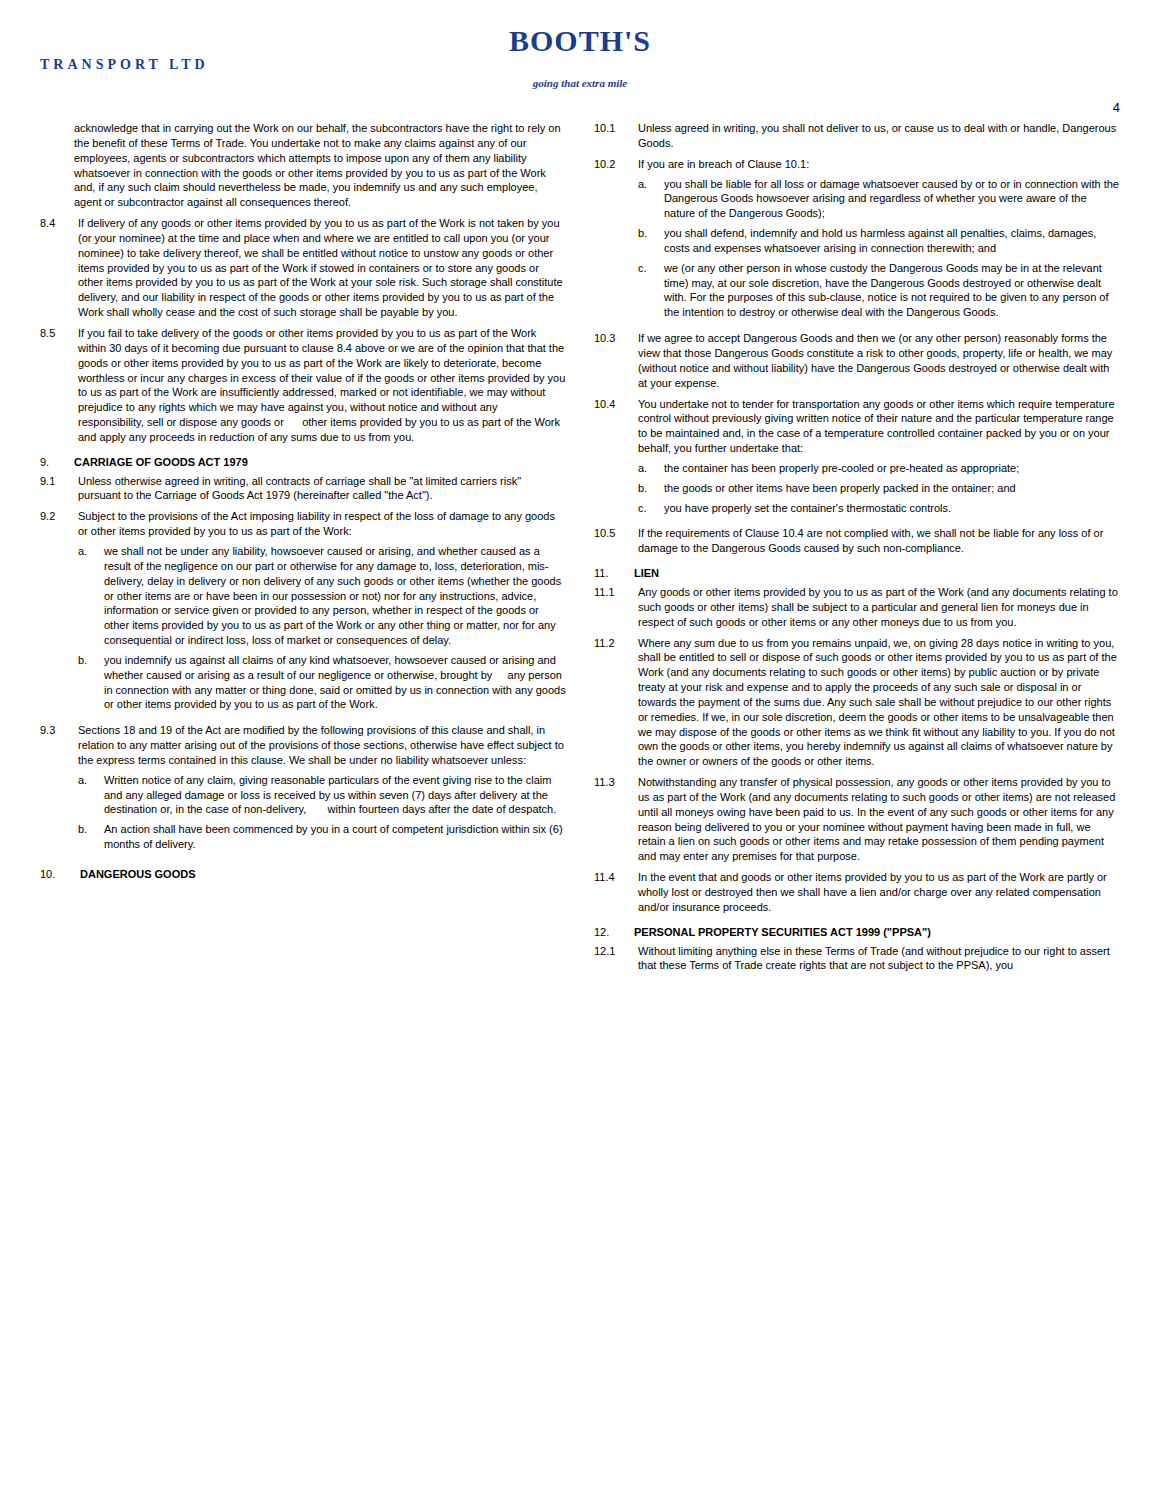BOOTH'S
TRANSPORT LTD
going that extra mile
4
acknowledge that in carrying out the Work on our behalf, the subcontractors have the right to rely on the benefit of these Terms of Trade. You undertake not to make any claims against any of our employees, agents or subcontractors which attempts to impose upon any of them any liability whatsoever in connection with the goods or other items provided by you to us as part of the Work and, if any such claim should nevertheless be made, you indemnify us and any such employee, agent or subcontractor against all consequences thereof.
8.4
If delivery of any goods or other items provided by you to us as part of the Work is not taken by you (or your nominee) at the time and place when and where we are entitled to call upon you (or your nominee) to take delivery thereof, we shall be entitled without notice to unstow any goods or other items provided by you to us as part of the Work if stowed in containers or to store any goods or other items provided by you to us as part of the Work at your sole risk. Such storage shall constitute delivery, and our liability in respect of the goods or other items provided by you to us as part of the Work shall wholly cease and the cost of such storage shall be payable by you.
8.5
If you fail to take delivery of the goods or other items provided by you to us as part of the Work within 30 days of it becoming due pursuant to clause 8.4 above or we are of the opinion that that the goods or other items provided by you to us as part of the Work are likely to deteriorate, become worthless or incur any charges in excess of their value of if the goods or other items provided by you to us as part of the Work are insufficiently addressed, marked or not identifiable, we may without prejudice to any rights which we may have against you, without notice and without any responsibility, sell or dispose any goods or other items provided by you to us as part of the Work and apply any proceeds in reduction of any sums due to us from you.
9.
CARRIAGE OF GOODS ACT 1979
9.1
Unless otherwise agreed in writing, all contracts of carriage shall be "at limited carriers risk" pursuant to the Carriage of Goods Act 1979 (hereinafter called "the Act").
9.2
Subject to the provisions of the Act imposing liability in respect of the loss of damage to any goods or other items provided by you to us as part of the Work:
a.
we shall not be under any liability, howsoever caused or arising, and whether caused as a result of the negligence on our part or otherwise for any damage to, loss, deterioration, mis-delivery, delay in delivery or non delivery of any such goods or other items (whether the goods or other items are or have been in our possession or not) nor for any instructions, advice, information or service given or provided to any person, whether in respect of the goods or other items provided by you to us as part of the Work or any other thing or matter, nor for any consequential or indirect loss, loss of market or consequences of delay.
b.
you indemnify us against all claims of any kind whatsoever, howsoever caused or arising and whether caused or arising as a result of our negligence or otherwise, brought by any person in connection with any matter or thing done, said or omitted by us in connection with any goods or other items provided by you to us as part of the Work.
9.3
Sections 18 and 19 of the Act are modified by the following provisions of this clause and shall, in relation to any matter arising out of the provisions of those sections, otherwise have effect subject to the express terms contained in this clause. We shall be under no liability whatsoever unless:
a.
Written notice of any claim, giving reasonable particulars of the event giving rise to the claim and any alleged damage or loss is received by us within seven (7) days after delivery at the destination or, in the case of non-delivery, within fourteen days after the date of despatch.
b.
An action shall have been commenced by you in a court of competent jurisdiction within six (6) months of delivery.
10.
DANGEROUS GOODS
10.1
Unless agreed in writing, you shall not deliver to us, or cause us to deal with or handle, Dangerous Goods.
10.2
If you are in breach of Clause 10.1:
a.
you shall be liable for all loss or damage whatsoever caused by or to or in connection with the Dangerous Goods howsoever arising and regardless of whether you were aware of the nature of the Dangerous Goods);
b.
you shall defend, indemnify and hold us harmless against all penalties, claims, damages, costs and expenses whatsoever arising in connection therewith; and
c.
we (or any other person in whose custody the Dangerous Goods may be in at the relevant time) may, at our sole discretion, have the Dangerous Goods destroyed or otherwise dealt with. For the purposes of this sub-clause, notice is not required to be given to any person of the intention to destroy or otherwise deal with the Dangerous Goods.
10.3
If we agree to accept Dangerous Goods and then we (or any other person) reasonably forms the view that those Dangerous Goods constitute a risk to other goods, property, life or health, we may (without notice and without liability) have the Dangerous Goods destroyed or otherwise dealt with at your expense.
10.4
You undertake not to tender for transportation any goods or other items which require temperature control without previously giving written notice of their nature and the particular temperature range to be maintained and, in the case of a temperature controlled container packed by you or on your behalf, you further undertake that:
a.
the container has been properly pre-cooled or pre-heated as appropriate;
b.
the goods or other items have been properly packed in the ontainer; and
c.
you have properly set the container's thermostatic controls.
10.5
If the requirements of Clause 10.4 are not complied with, we shall not be liable for any loss of or damage to the Dangerous Goods caused by such non-compliance.
11.
LIEN
11.1
Any goods or other items provided by you to us as part of the Work (and any documents relating to such goods or other items) shall be subject to a particular and general lien for moneys due in respect of such goods or other items or any other moneys due to us from you.
11.2
Where any sum due to us from you remains unpaid, we, on giving 28 days notice in writing to you, shall be entitled to sell or dispose of such goods or other items provided by you to us as part of the Work (and any documents relating to such goods or other items) by public auction or by private treaty at your risk and expense and to apply the proceeds of any such sale or disposal in or towards the payment of the sums due. Any such sale shall be without prejudice to our other rights or remedies. If we, in our sole discretion, deem the goods or other items to be unsalvageable then we may dispose of the goods or other items as we think fit without any liability to you. If you do not own the goods or other items, you hereby indemnify us against all claims of whatsoever nature by the owner or owners of the goods or other items.
11.3
Notwithstanding any transfer of physical possession, any goods or other items provided by you to us as part of the Work (and any documents relating to such goods or other items) are not released until all moneys owing have been paid to us. In the event of any such goods or other items for any reason being delivered to you or your nominee without payment having been made in full, we retain a lien on such goods or other items and may retake possession of them pending payment and may enter any premises for that purpose.
11.4
In the event that and goods or other items provided by you to us as part of the Work are partly or wholly lost or destroyed then we shall have a lien and/or charge over any related compensation and/or insurance proceeds.
12.
PERSONAL PROPERTY SECURITIES ACT 1999 ("PPSA")
12.1
Without limiting anything else in these Terms of Trade (and without prejudice to our right to assert that these Terms of Trade create rights that are not subject to the PPSA), you